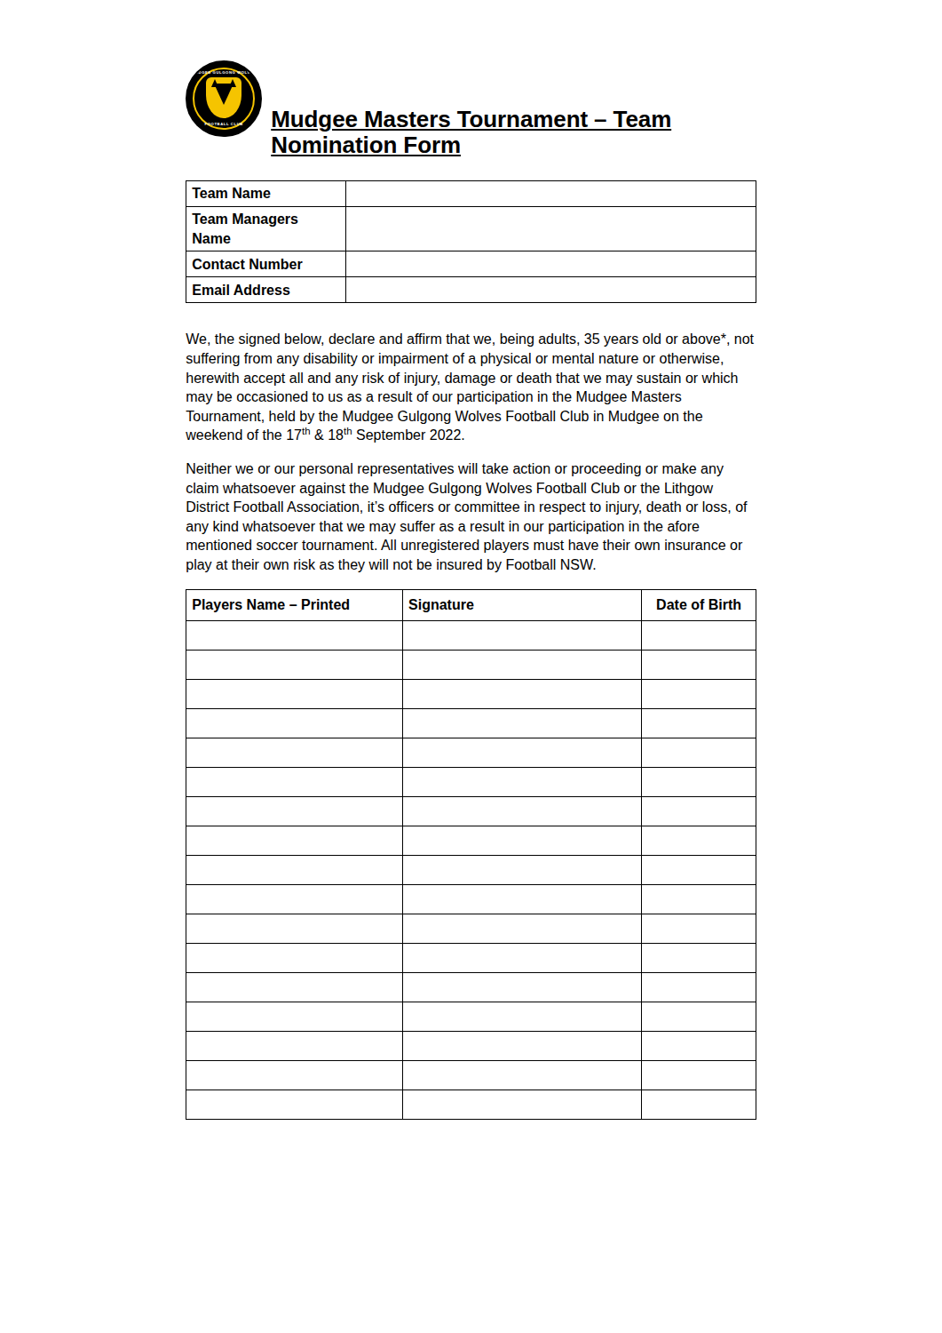MUDGEE GULGONG WOLVES
FOOTBALL CLUB
Mudgee Masters Tournament – Team Nomination Form
| Team Name | |
| Team Managers Name | |
| Contact Number | |
| Email Address | |
We, the signed below, declare and affirm that we, being adults, 35 years old or above*, not suffering from any disability or impairment of a physical or mental nature or otherwise, herewith accept all and any risk of injury, damage or death that we may sustain or which may be occasioned to us as a result of our participation in the Mudgee Masters Tournament, held by the Mudgee Gulgong Wolves Football Club in Mudgee on the weekend of the 17th & 18th September 2022.
Neither we or our personal representatives will take action or proceeding or make any claim whatsoever against the Mudgee Gulgong Wolves Football Club or the Lithgow District Football Association, it’s officers or committee in respect to injury, death or loss, of any kind whatsoever that we may suffer as a result in our participation in the afore mentioned soccer tournament. All unregistered players must have their own insurance or play at their own risk as they will not be insured by Football NSW.
| Players Name – Printed | Signature | Date of Birth |
| --- | --- | --- |